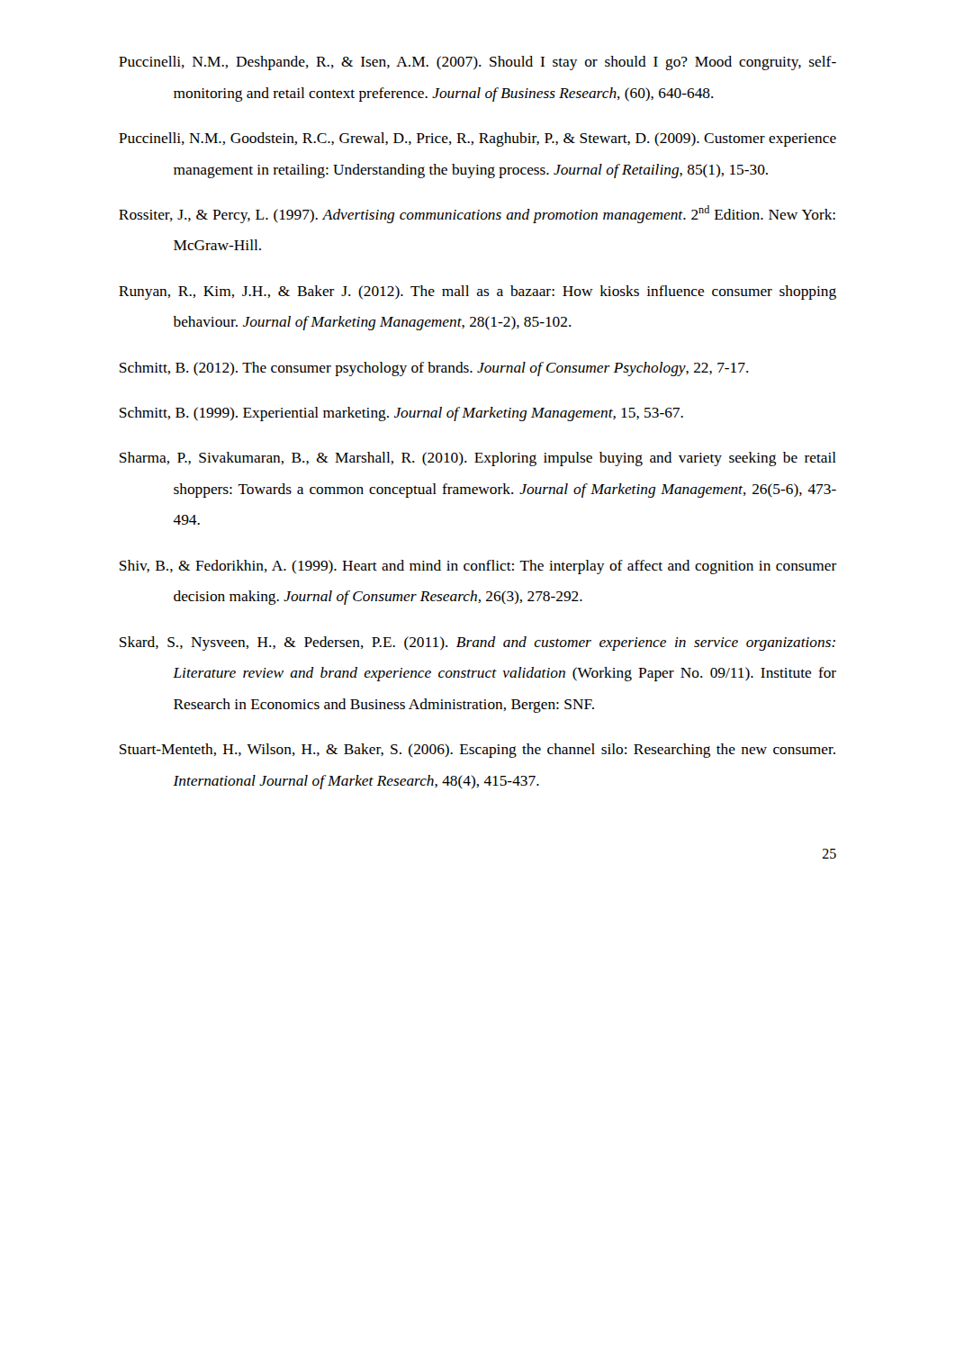Puccinelli, N.M., Deshpande, R., & Isen, A.M. (2007). Should I stay or should I go? Mood congruity, self-monitoring and retail context preference. Journal of Business Research, (60), 640-648.
Puccinelli, N.M., Goodstein, R.C., Grewal, D., Price, R., Raghubir, P., & Stewart, D. (2009). Customer experience management in retailing: Understanding the buying process. Journal of Retailing, 85(1), 15-30.
Rossiter, J., & Percy, L. (1997). Advertising communications and promotion management. 2nd Edition. New York: McGraw-Hill.
Runyan, R., Kim, J.H., & Baker J. (2012). The mall as a bazaar: How kiosks influence consumer shopping behaviour. Journal of Marketing Management, 28(1-2), 85-102.
Schmitt, B. (2012). The consumer psychology of brands. Journal of Consumer Psychology, 22, 7-17.
Schmitt, B. (1999). Experiential marketing. Journal of Marketing Management, 15, 53-67.
Sharma, P., Sivakumaran, B., & Marshall, R. (2010). Exploring impulse buying and variety seeking be retail shoppers: Towards a common conceptual framework. Journal of Marketing Management, 26(5-6), 473-494.
Shiv, B., & Fedorikhin, A. (1999). Heart and mind in conflict: The interplay of affect and cognition in consumer decision making. Journal of Consumer Research, 26(3), 278-292.
Skard, S., Nysveen, H., & Pedersen, P.E. (2011). Brand and customer experience in service organizations: Literature review and brand experience construct validation (Working Paper No. 09/11). Institute for Research in Economics and Business Administration, Bergen: SNF.
Stuart-Menteth, H., Wilson, H., & Baker, S. (2006). Escaping the channel silo: Researching the new consumer. International Journal of Market Research, 48(4), 415-437.
25